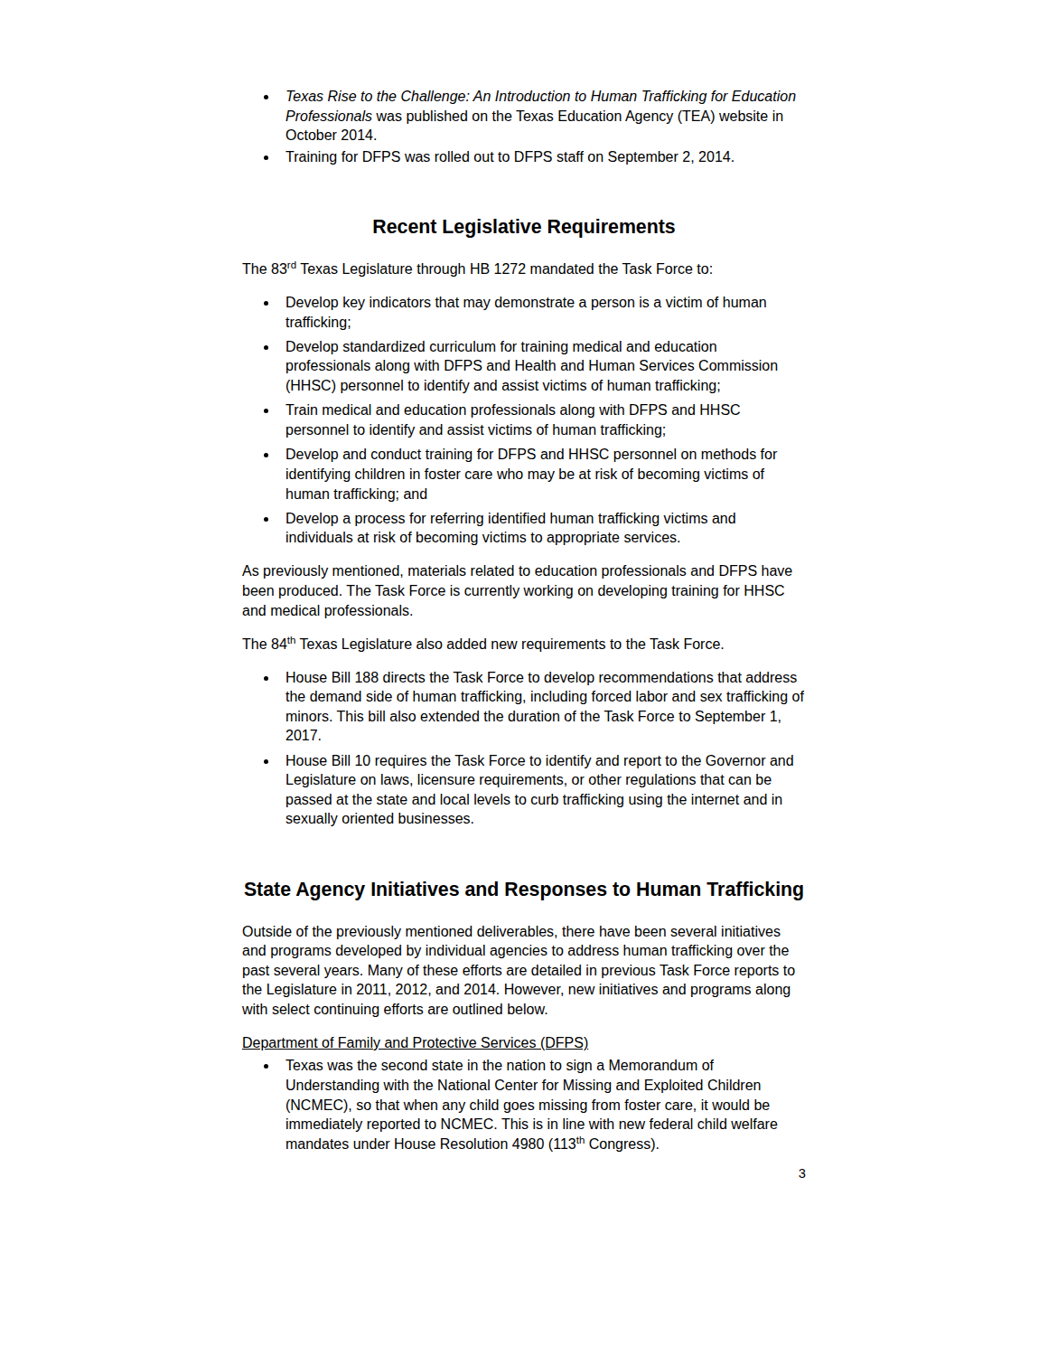Texas Rise to the Challenge: An Introduction to Human Trafficking for Education Professionals was published on the Texas Education Agency (TEA) website in October 2014.
Training for DFPS was rolled out to DFPS staff on September 2, 2014.
Recent Legislative Requirements
The 83rd Texas Legislature through HB 1272 mandated the Task Force to:
Develop key indicators that may demonstrate a person is a victim of human trafficking;
Develop standardized curriculum for training medical and education professionals along with DFPS and Health and Human Services Commission (HHSC) personnel to identify and assist victims of human trafficking;
Train medical and education professionals along with DFPS and HHSC personnel to identify and assist victims of human trafficking;
Develop and conduct training for DFPS and HHSC personnel on methods for identifying children in foster care who may be at risk of becoming victims of human trafficking; and
Develop a process for referring identified human trafficking victims and individuals at risk of becoming victims to appropriate services.
As previously mentioned, materials related to education professionals and DFPS have been produced. The Task Force is currently working on developing training for HHSC and medical professionals.
The 84th Texas Legislature also added new requirements to the Task Force.
House Bill 188 directs the Task Force to develop recommendations that address the demand side of human trafficking, including forced labor and sex trafficking of minors. This bill also extended the duration of the Task Force to September 1, 2017.
House Bill 10 requires the Task Force to identify and report to the Governor and Legislature on laws, licensure requirements, or other regulations that can be passed at the state and local levels to curb trafficking using the internet and in sexually oriented businesses.
State Agency Initiatives and Responses to Human Trafficking
Outside of the previously mentioned deliverables, there have been several initiatives and programs developed by individual agencies to address human trafficking over the past several years. Many of these efforts are detailed in previous Task Force reports to the Legislature in 2011, 2012, and 2014. However, new initiatives and programs along with select continuing efforts are outlined below.
Department of Family and Protective Services (DFPS)
Texas was the second state in the nation to sign a Memorandum of Understanding with the National Center for Missing and Exploited Children (NCMEC), so that when any child goes missing from foster care, it would be immediately reported to NCMEC. This is in line with new federal child welfare mandates under House Resolution 4980 (113th Congress).
3